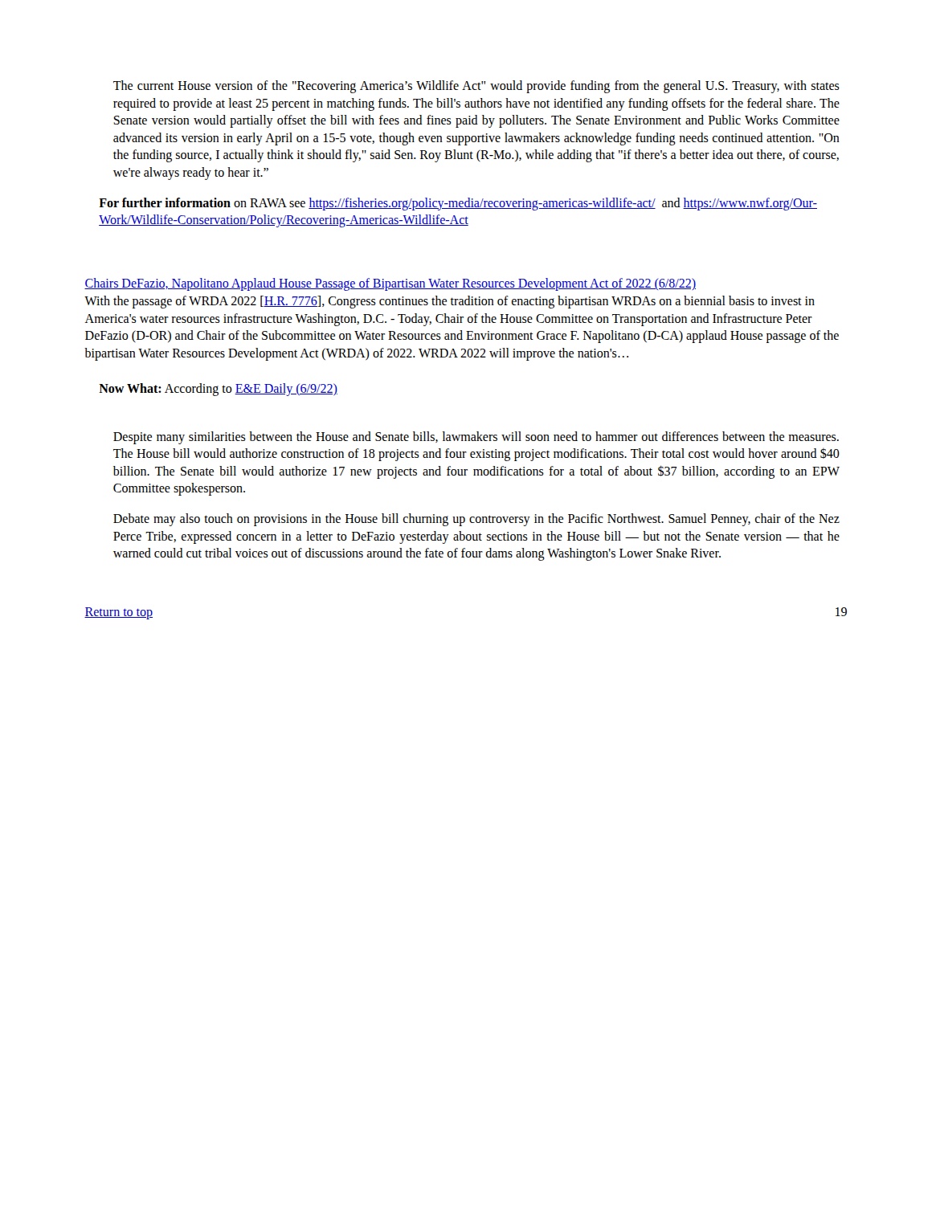The current House version of the "Recovering America’s Wildlife Act" would provide funding from the general U.S. Treasury, with states required to provide at least 25 percent in matching funds. The bill's authors have not identified any funding offsets for the federal share. The Senate version would partially offset the bill with fees and fines paid by polluters. The Senate Environment and Public Works Committee advanced its version in early April on a 15-5 vote, though even supportive lawmakers acknowledge funding needs continued attention. "On the funding source, I actually think it should fly," said Sen. Roy Blunt (R-Mo.), while adding that "if there's a better idea out there, of course, we're always ready to hear it.”
For further information on RAWA see https://fisheries.org/policy-media/recovering-americas-wildlife-act/ and https://www.nwf.org/Our-Work/Wildlife-Conservation/Policy/Recovering-Americas-Wildlife-Act
Chairs DeFazio, Napolitano Applaud House Passage of Bipartisan Water Resources Development Act of 2022 (6/8/22)
With the passage of WRDA 2022 [H.R. 7776], Congress continues the tradition of enacting bipartisan WRDAs on a biennial basis to invest in America's water resources infrastructure Washington, D.C. - Today, Chair of the House Committee on Transportation and Infrastructure Peter DeFazio (D-OR) and Chair of the Subcommittee on Water Resources and Environment Grace F. Napolitano (D-CA) applaud House passage of the bipartisan Water Resources Development Act (WRDA) of 2022. WRDA 2022 will improve the nation's…
Now What: According to E&E Daily (6/9/22)
Despite many similarities between the House and Senate bills, lawmakers will soon need to hammer out differences between the measures. The House bill would authorize construction of 18 projects and four existing project modifications. Their total cost would hover around $40 billion. The Senate bill would authorize 17 new projects and four modifications for a total of about $37 billion, according to an EPW Committee spokesperson.
Debate may also touch on provisions in the House bill churning up controversy in the Pacific Northwest. Samuel Penney, chair of the Nez Perce Tribe, expressed concern in a letter to DeFazio yesterday about sections in the House bill — but not the Senate version — that he warned could cut tribal voices out of discussions around the fate of four dams along Washington's Lower Snake River.
Return to top 19